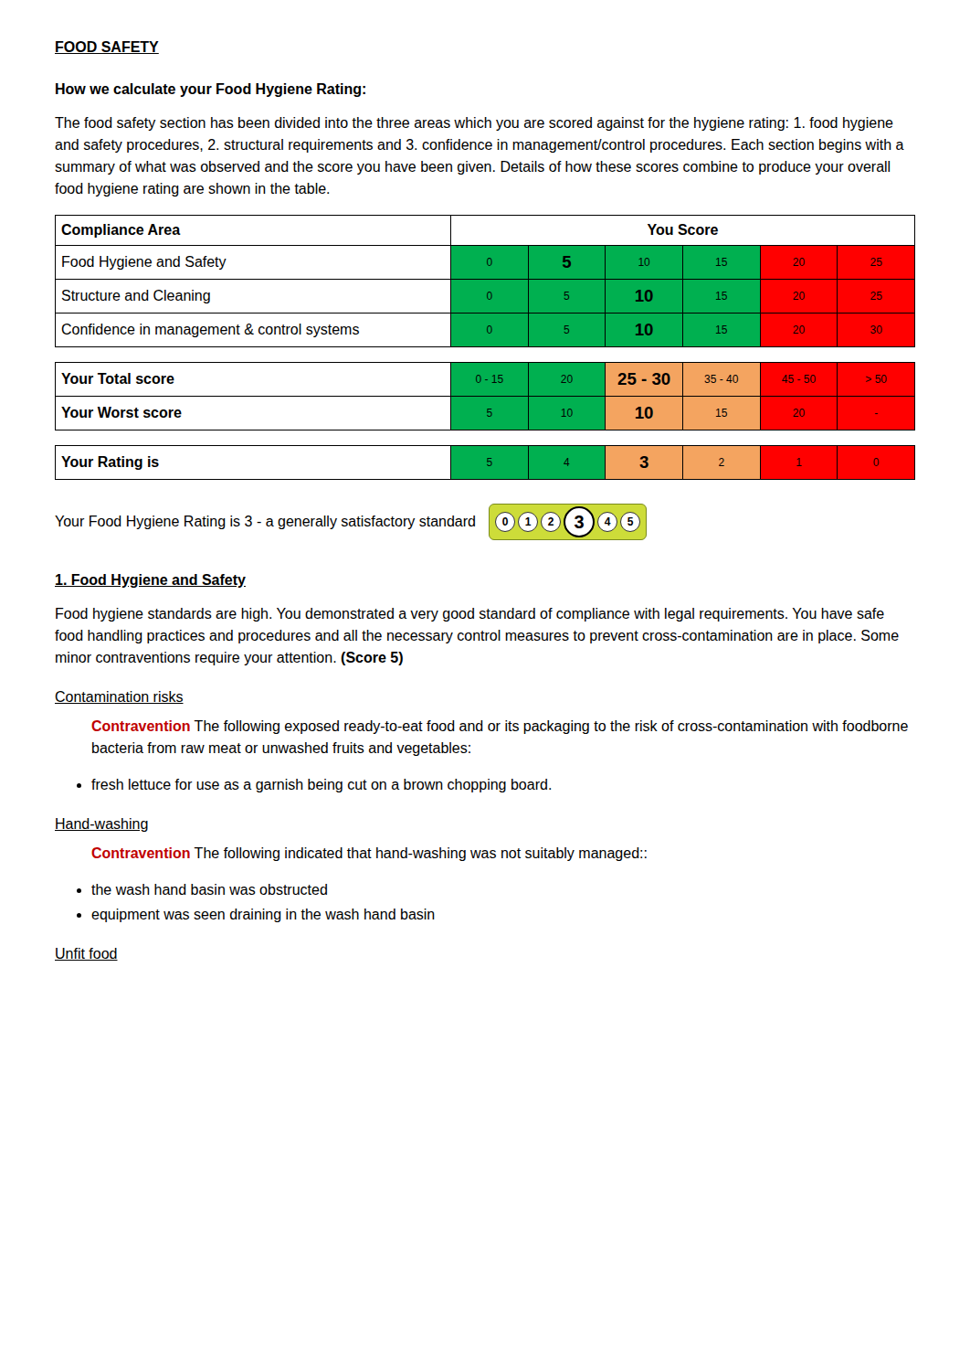FOOD SAFETY
How we calculate your Food Hygiene Rating:
The food safety section has been divided into the three areas which you are scored against for the hygiene rating: 1. food hygiene and safety procedures, 2. structural requirements and 3. confidence in management/control procedures. Each section begins with a summary of what was observed and the score you have been given. Details of how these scores combine to produce your overall food hygiene rating are shown in the table.
| Compliance Area | You Score |
| Food Hygiene and Safety | 0 | 5 | 10 | 15 | 20 | 25 |
| Structure and Cleaning | 0 | 5 | 10 | 15 | 20 | 25 |
| Confidence in management & control systems | 0 | 5 | 10 | 15 | 20 | 30 |
| Your Total score | 0 - 15 | 20 | 25 - 30 | 35 - 40 | 45 - 50 | > 50 |
| Your Worst score | 5 | 10 | 10 | 15 | 20 | - |
| Your Rating is | 5 | 4 | 3 | 2 | 1 | 0 |
Your Food Hygiene Rating is 3 - a generally satisfactory standard 0 1 2 3 4 5
1. Food Hygiene and Safety
Food hygiene standards are high. You demonstrated a very good standard of compliance with legal requirements. You have safe food handling practices and procedures and all the necessary control measures to prevent cross-contamination are in place. Some minor contraventions require your attention. (Score 5)
Contamination risks
Contravention The following exposed ready-to-eat food and or its packaging to the risk of cross-contamination with foodborne bacteria from raw meat or unwashed fruits and vegetables:
fresh lettuce for use as a garnish being cut on a brown chopping board.
Hand-washing
Contravention The following indicated that hand-washing was not suitably managed::
the wash hand basin was obstructed
equipment was seen draining in the wash hand basin
Unfit food